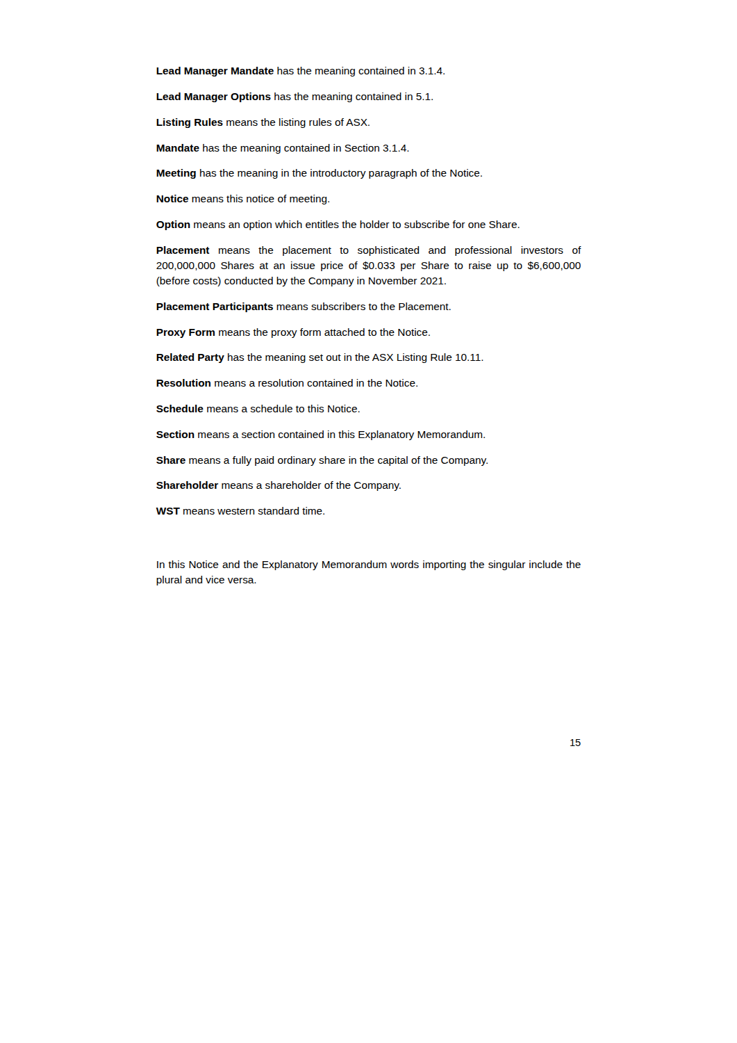Lead Manager Mandate has the meaning contained in 3.1.4.
Lead Manager Options has the meaning contained in 5.1.
Listing Rules means the listing rules of ASX.
Mandate has the meaning contained in Section 3.1.4.
Meeting has the meaning in the introductory paragraph of the Notice.
Notice means this notice of meeting.
Option means an option which entitles the holder to subscribe for one Share.
Placement means the placement to sophisticated and professional investors of 200,000,000 Shares at an issue price of $0.033 per Share to raise up to $6,600,000 (before costs) conducted by the Company in November 2021.
Placement Participants means subscribers to the Placement.
Proxy Form means the proxy form attached to the Notice.
Related Party has the meaning set out in the ASX Listing Rule 10.11.
Resolution means a resolution contained in the Notice.
Schedule means a schedule to this Notice.
Section means a section contained in this Explanatory Memorandum.
Share means a fully paid ordinary share in the capital of the Company.
Shareholder means a shareholder of the Company.
WST means western standard time.
In this Notice and the Explanatory Memorandum words importing the singular include the plural and vice versa.
15